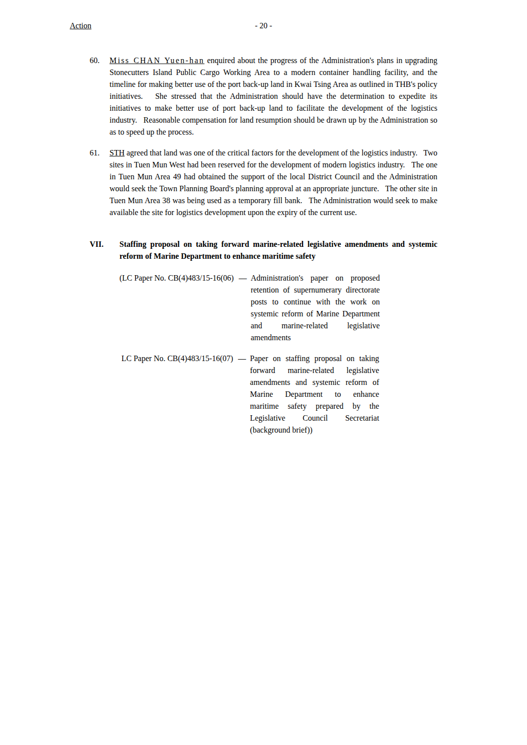Action
- 20 -
60. Miss CHAN Yuen-han enquired about the progress of the Administration's plans in upgrading Stonecutters Island Public Cargo Working Area to a modern container handling facility, and the timeline for making better use of the port back-up land in Kwai Tsing Area as outlined in THB's policy initiatives. She stressed that the Administration should have the determination to expedite its initiatives to make better use of port back-up land to facilitate the development of the logistics industry. Reasonable compensation for land resumption should be drawn up by the Administration so as to speed up the process.
61. STH agreed that land was one of the critical factors for the development of the logistics industry. Two sites in Tuen Mun West had been reserved for the development of modern logistics industry. The one in Tuen Mun Area 49 had obtained the support of the local District Council and the Administration would seek the Town Planning Board's planning approval at an appropriate juncture. The other site in Tuen Mun Area 38 was being used as a temporary fill bank. The Administration would seek to make available the site for logistics development upon the expiry of the current use.
VII.
Staffing proposal on taking forward marine-related legislative amendments and systemic reform of Marine Department to enhance maritime safety
(LC Paper No. CB(4)483/15-16(06)
—
Administration's paper on proposed retention of supernumerary directorate posts to continue with the work on systemic reform of Marine Department and marine-related legislative amendments
LC Paper No. CB(4)483/15-16(07)
—
Paper on staffing proposal on taking forward marine-related legislative amendments and systemic reform of Marine Department to enhance maritime safety prepared by the Legislative Council Secretariat (background brief))